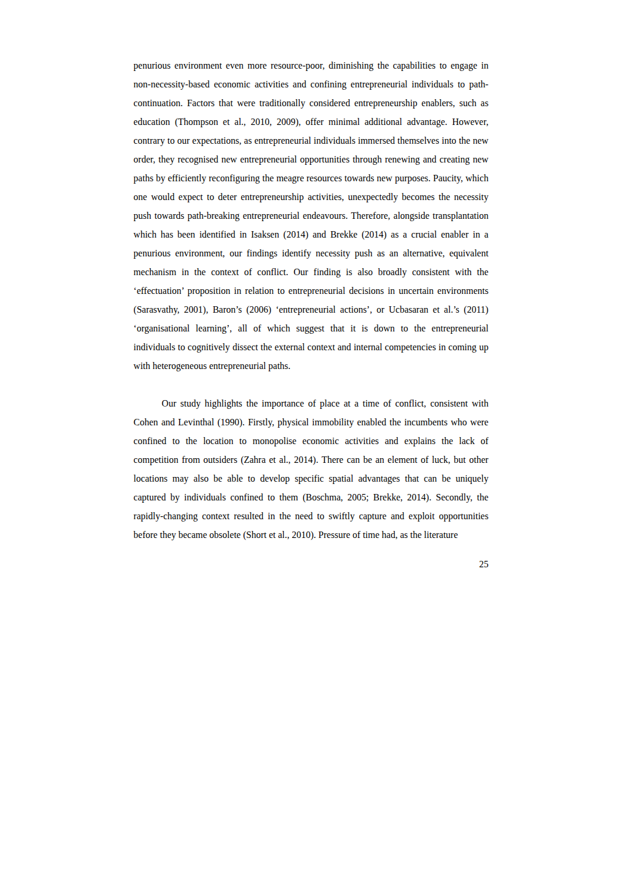penurious environment even more resource-poor, diminishing the capabilities to engage in non-necessity-based economic activities and confining entrepreneurial individuals to path-continuation. Factors that were traditionally considered entrepreneurship enablers, such as education (Thompson et al., 2010, 2009), offer minimal additional advantage. However, contrary to our expectations, as entrepreneurial individuals immersed themselves into the new order, they recognised new entrepreneurial opportunities through renewing and creating new paths by efficiently reconfiguring the meagre resources towards new purposes. Paucity, which one would expect to deter entrepreneurship activities, unexpectedly becomes the necessity push towards path-breaking entrepreneurial endeavours. Therefore, alongside transplantation which has been identified in Isaksen (2014) and Brekke (2014) as a crucial enabler in a penurious environment, our findings identify necessity push as an alternative, equivalent mechanism in the context of conflict. Our finding is also broadly consistent with the ‘effectuation’ proposition in relation to entrepreneurial decisions in uncertain environments (Sarasvathy, 2001), Baron’s (2006) ‘entrepreneurial actions’, or Ucbasaran et al.’s (2011) ‘organisational learning’, all of which suggest that it is down to the entrepreneurial individuals to cognitively dissect the external context and internal competencies in coming up with heterogeneous entrepreneurial paths.
Our study highlights the importance of place at a time of conflict, consistent with Cohen and Levinthal (1990). Firstly, physical immobility enabled the incumbents who were confined to the location to monopolise economic activities and explains the lack of competition from outsiders (Zahra et al., 2014). There can be an element of luck, but other locations may also be able to develop specific spatial advantages that can be uniquely captured by individuals confined to them (Boschma, 2005; Brekke, 2014). Secondly, the rapidly-changing context resulted in the need to swiftly capture and exploit opportunities before they became obsolete (Short et al., 2010). Pressure of time had, as the literature
25